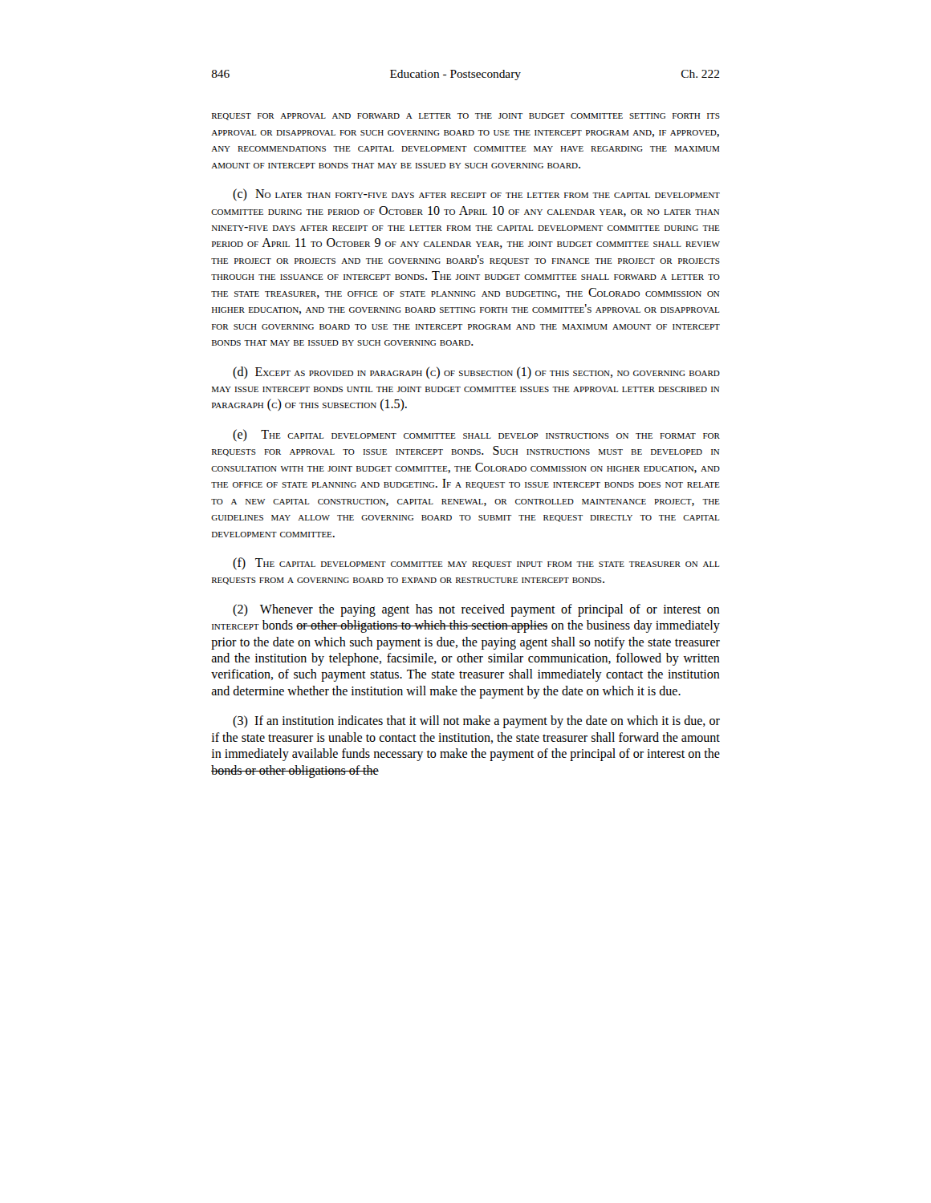846 Education - Postsecondary Ch. 222
request for approval and forward a letter to the joint budget committee setting forth its approval or disapproval for such governing board to use the intercept program and, if approved, any recommendations the capital development committee may have regarding the maximum amount of intercept bonds that may be issued by such governing board.
(c) No later than forty-five days after receipt of the letter from the capital development committee during the period of October 10 to April 10 of any calendar year, or no later than ninety-five days after receipt of the letter from the capital development committee during the period of April 11 to October 9 of any calendar year, the joint budget committee shall review the project or projects and the governing board's request to finance the project or projects through the issuance of intercept bonds. The joint budget committee shall forward a letter to the state treasurer, the office of state planning and budgeting, the Colorado commission on higher education, and the governing board setting forth the committee's approval or disapproval for such governing board to use the intercept program and the maximum amount of intercept bonds that may be issued by such governing board.
(d) Except as provided in paragraph (c) of subsection (1) of this section, no governing board may issue intercept bonds until the joint budget committee issues the approval letter described in paragraph (c) of this subsection (1.5).
(e) The capital development committee shall develop instructions on the format for requests for approval to issue intercept bonds. Such instructions must be developed in consultation with the joint budget committee, the Colorado commission on higher education, and the office of state planning and budgeting. If a request to issue intercept bonds does not relate to a new capital construction, capital renewal, or controlled maintenance project, the guidelines may allow the governing board to submit the request directly to the capital development committee.
(f) The capital development committee may request input from the state treasurer on all requests from a governing board to expand or restructure intercept bonds.
(2) Whenever the paying agent has not received payment of principal of or interest on intercept bonds or other obligations to which this section applies on the business day immediately prior to the date on which such payment is due, the paying agent shall so notify the state treasurer and the institution by telephone, facsimile, or other similar communication, followed by written verification, of such payment status. The state treasurer shall immediately contact the institution and determine whether the institution will make the payment by the date on which it is due.
(3) If an institution indicates that it will not make a payment by the date on which it is due, or if the state treasurer is unable to contact the institution, the state treasurer shall forward the amount in immediately available funds necessary to make the payment of the principal of or interest on the bonds or other obligations of the